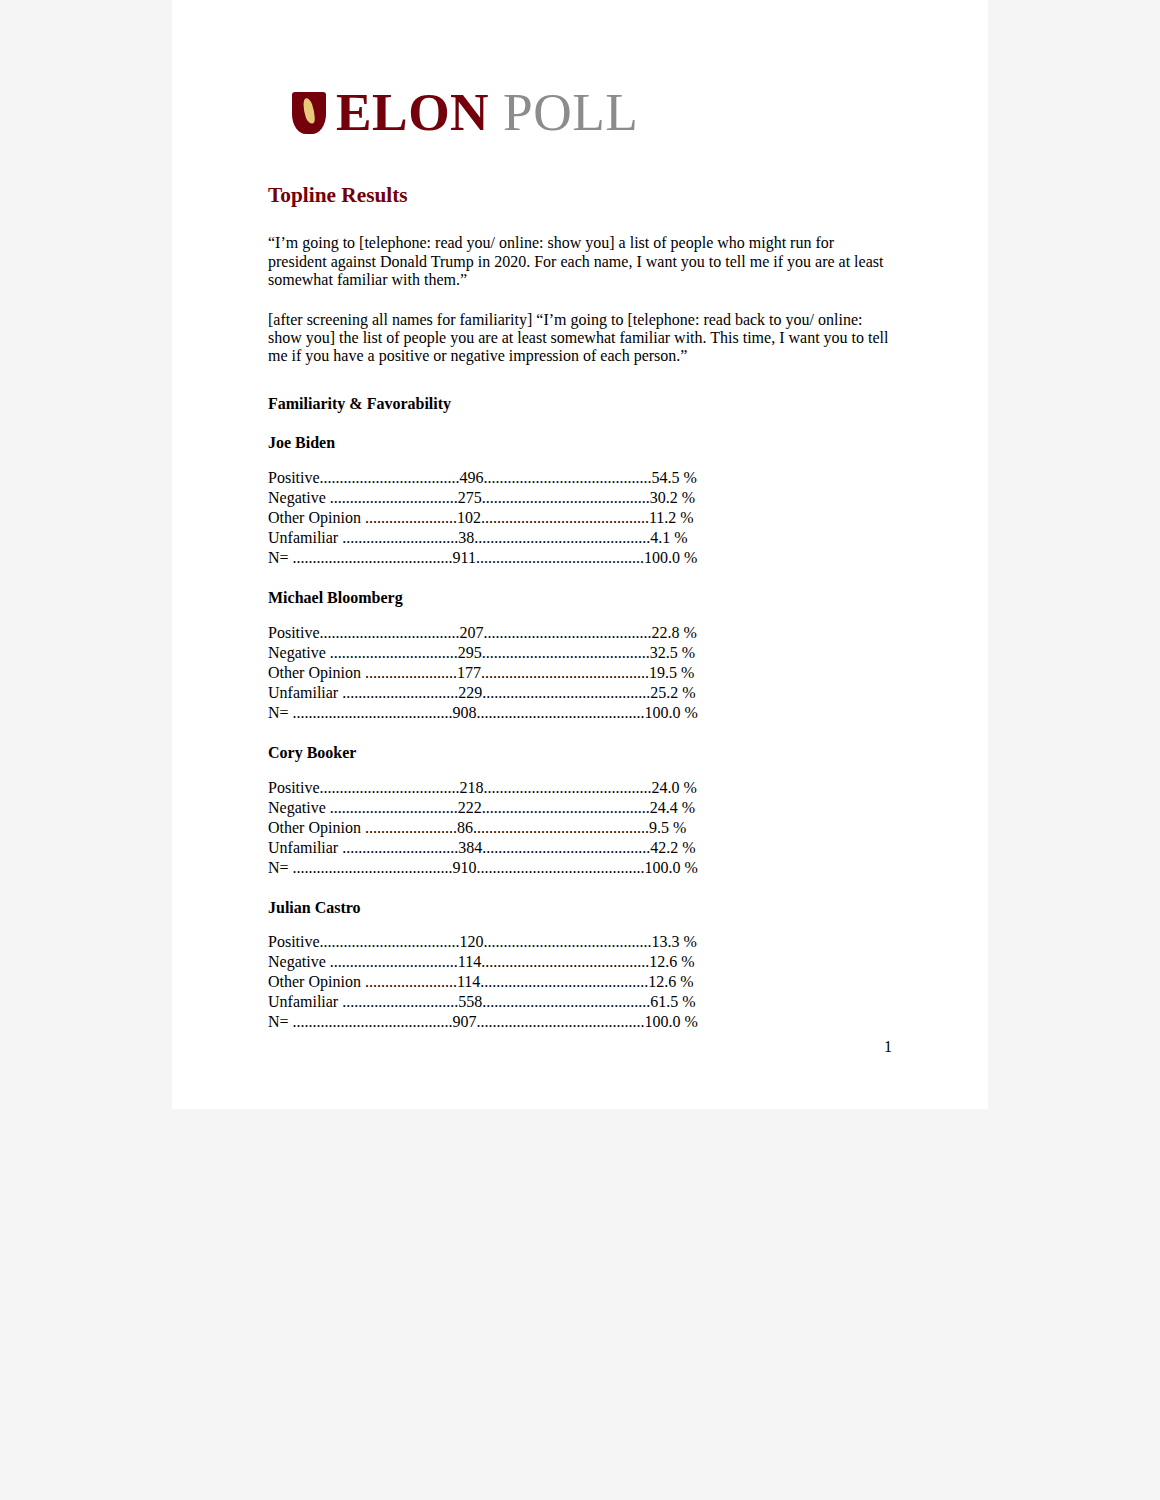ELON POLL
Topline Results
“I’m going to [telephone: read you/ online: show you] a list of people who might run for president against Donald Trump in 2020. For each name, I want you to tell me if you are at least somewhat familiar with them.”
[after screening all names for familiarity] “I’m going to [telephone: read back to you/ online: show you] the list of people you are at least somewhat familiar with. This time, I want you to tell me if you have a positive or negative impression of each person.”
Familiarity & Favorability
Joe Biden
Positive...................................496..........................................54.5 %
Negative ................................275..........................................30.2 %
Other Opinion .......................102..........................................11.2 %
Unfamiliar .............................38............................................4.1 %
N= ........................................911..........................................100.0 %
Michael Bloomberg
Positive...................................207..........................................22.8 %
Negative ................................295..........................................32.5 %
Other Opinion .......................177..........................................19.5 %
Unfamiliar .............................229..........................................25.2 %
N= ........................................908..........................................100.0 %
Cory Booker
Positive...................................218..........................................24.0 %
Negative ................................222..........................................24.4 %
Other Opinion .......................86............................................9.5 %
Unfamiliar .............................384..........................................42.2 %
N= ........................................910..........................................100.0 %
Julian Castro
Positive...................................120..........................................13.3 %
Negative ................................114..........................................12.6 %
Other Opinion .......................114..........................................12.6 %
Unfamiliar .............................558..........................................61.5 %
N= ........................................907..........................................100.0 %
1